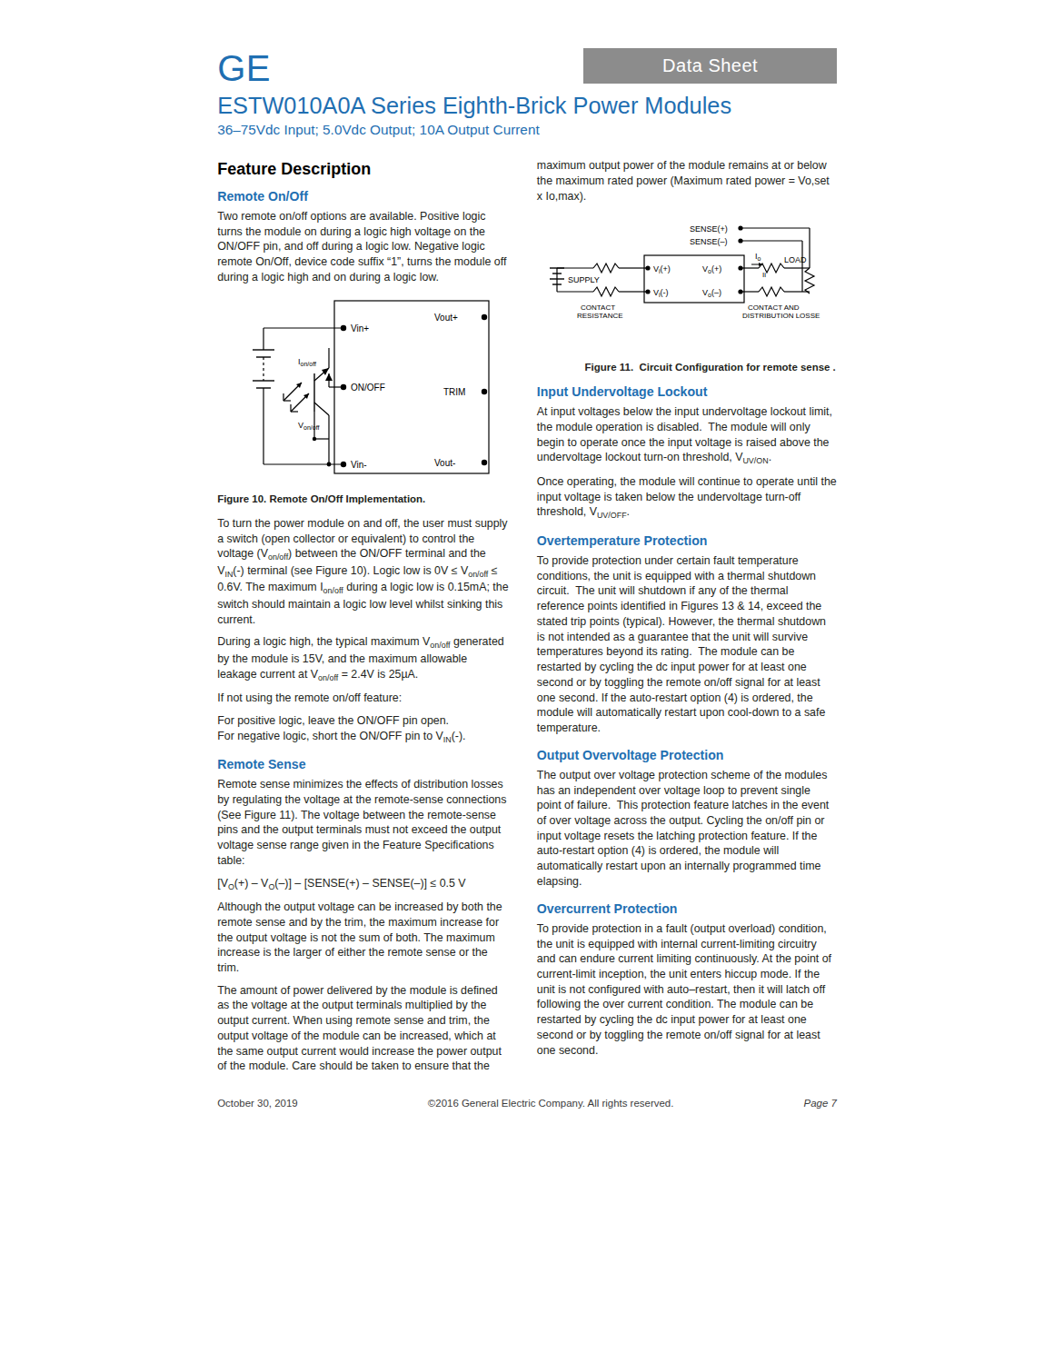GE
Data Sheet
ESTW010A0A Series Eighth-Brick Power Modules
36–75Vdc Input; 5.0Vdc Output; 10A Output Current
Feature Description
Remote On/Off
Two remote on/off options are available. Positive logic turns the module on during a logic high voltage on the ON/OFF pin, and off during a logic low. Negative logic remote On/Off, device code suffix “1”, turns the module off during a logic high and on during a logic low.
Vin+ ON/OFF Vin- Vout+ TRIM Vout- Ion/off Von/off
Figure 10. Remote On/Off Implementation.
To turn the power module on and off, the user must supply a switch (open collector or equivalent) to control the voltage (Von/off) between the ON/OFF terminal and the VIN(-) terminal (see Figure 10). Logic low is 0V ≤ Von/off ≤ 0.6V. The maximum Ion/off during a logic low is 0.15mA; the switch should maintain a logic low level whilst sinking this current.
During a logic high, the typical maximum Von/off generated by the module is 15V, and the maximum allowable leakage current at Von/off = 2.4V is 25µA.
If not using the remote on/off feature:
For positive logic, leave the ON/OFF pin open.
For negative logic, short the ON/OFF pin to VIN(-).
Remote Sense
Remote sense minimizes the effects of distribution losses by regulating the voltage at the remote-sense connections (See Figure 11). The voltage between the remote-sense pins and the output terminals must not exceed the output voltage sense range given in the Feature Specifications table:
[VO(+) – VO(–)] – [SENSE(+) – SENSE(–)] ≤ 0.5 V
Although the output voltage can be increased by both the remote sense and by the trim, the maximum increase for the output voltage is not the sum of both. The maximum increase is the larger of either the remote sense or the trim.
The amount of power delivered by the module is defined as the voltage at the output terminals multiplied by the output current. When using remote sense and trim, the output voltage of the module can be increased, which at the same output current would increase the power output of the module. Care should be taken to ensure that the
maximum output power of the module remains at or below the maximum rated power (Maximum rated power = Vo,set x Io,max).
Vi(+) Vi(-) Vo(+) Vo(–) SENSE(+) SENSE(–) SUPPLY CONTACT RESISTANCE LOAD Io Ii CONTACT AND DISTRIBUTION LOSSE
Figure 11. Circuit Configuration for remote sense .
Input Undervoltage Lockout
At input voltages below the input undervoltage lockout limit, the module operation is disabled. The module will only begin to operate once the input voltage is raised above the undervoltage lockout turn-on threshold, VUV/ON.
Once operating, the module will continue to operate until the input voltage is taken below the undervoltage turn-off threshold, VUV/OFF.
Overtemperature Protection
To provide protection under certain fault temperature conditions, the unit is equipped with a thermal shutdown circuit. The unit will shutdown if any of the thermal reference points identified in Figures 13 & 14, exceed the stated trip points (typical). However, the thermal shutdown is not intended as a guarantee that the unit will survive temperatures beyond its rating. The module can be restarted by cycling the dc input power for at least one second or by toggling the remote on/off signal for at least one second. If the auto-restart option (4) is ordered, the module will automatically restart upon cool-down to a safe temperature.
Output Overvoltage Protection
The output over voltage protection scheme of the modules has an independent over voltage loop to prevent single point of failure. This protection feature latches in the event of over voltage across the output. Cycling the on/off pin or input voltage resets the latching protection feature. If the auto-restart option (4) is ordered, the module will automatically restart upon an internally programmed time elapsing.
Overcurrent Protection
To provide protection in a fault (output overload) condition, the unit is equipped with internal current-limiting circuitry and can endure current limiting continuously. At the point of current-limit inception, the unit enters hiccup mode. If the unit is not configured with auto–restart, then it will latch off following the over current condition. The module can be restarted by cycling the dc input power for at least one second or by toggling the remote on/off signal for at least one second.
October 30, 2019
©2016 General Electric Company. All rights reserved.
Page 7